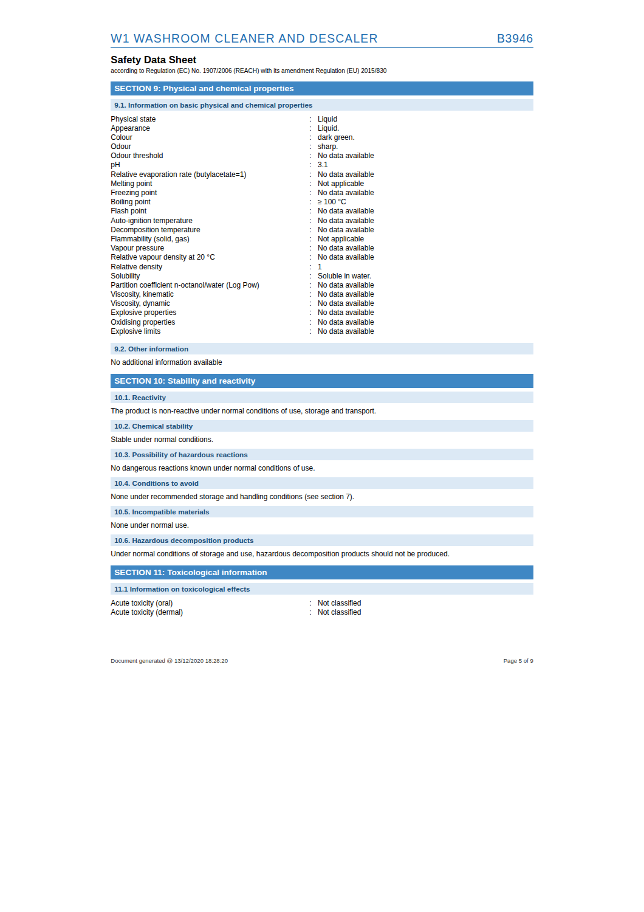W1 WASHROOM CLEANER AND DESCALER
B3946
Safety Data Sheet
according to Regulation (EC) No. 1907/2006 (REACH) with its amendment Regulation (EU) 2015/830
SECTION 9: Physical and chemical properties
9.1. Information on basic physical and chemical properties
| Physical state | : | Liquid |
| Appearance | : | Liquid. |
| Colour | : | dark green. |
| Odour | : | sharp. |
| Odour threshold | : | No data available |
| pH | : | 3.1 |
| Relative evaporation rate (butylacetate=1) | : | No data available |
| Melting point | : | Not applicable |
| Freezing point | : | No data available |
| Boiling point | : | ≥ 100 °C |
| Flash point | : | No data available |
| Auto-ignition temperature | : | No data available |
| Decomposition temperature | : | No data available |
| Flammability (solid, gas) | : | Not applicable |
| Vapour pressure | : | No data available |
| Relative vapour density at 20 °C | : | No data available |
| Relative density | : | 1 |
| Solubility | : | Soluble in water. |
| Partition coefficient n-octanol/water (Log Pow) | : | No data available |
| Viscosity, kinematic | : | No data available |
| Viscosity, dynamic | : | No data available |
| Explosive properties | : | No data available |
| Oxidising properties | : | No data available |
| Explosive limits | : | No data available |
9.2. Other information
No additional information available
SECTION 10: Stability and reactivity
10.1. Reactivity
The product is non-reactive under normal conditions of use, storage and transport.
10.2. Chemical stability
Stable under normal conditions.
10.3. Possibility of hazardous reactions
No dangerous reactions known under normal conditions of use.
10.4. Conditions to avoid
None under recommended storage and handling conditions (see section 7).
10.5. Incompatible materials
None under normal use.
10.6. Hazardous decomposition products
Under normal conditions of storage and use, hazardous decomposition products should not be produced.
SECTION 11: Toxicological information
11.1 Information on toxicological effects
| Acute toxicity (oral) | : | Not classified |
| Acute toxicity (dermal) | : | Not classified |
Document generated @ 13/12/2020 18:28:20
Page 5 of 9